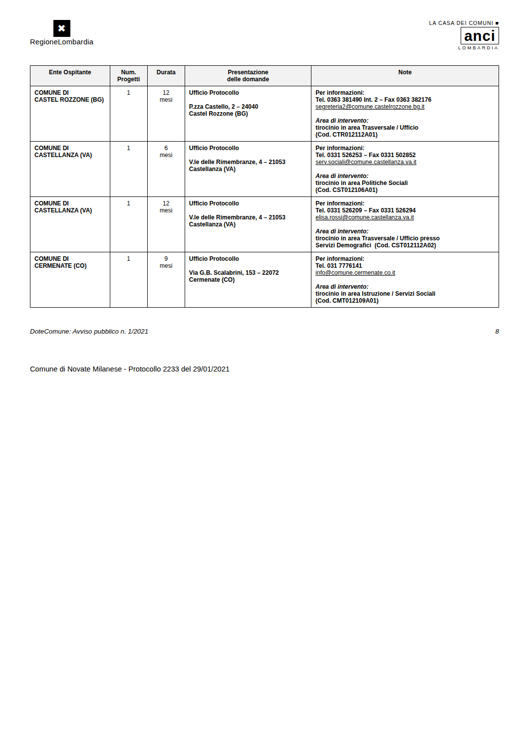✖
RegioneLombardia
LA CASA DEI COMUNI ■
anci
LOMBARDIA
| Ente Ospitante | Num. Progetti | Durata | Presentazione delle domande | Note |
| --- | --- | --- | --- | --- |
| COMUNE DI CASTEL ROZZONE (BG) | 1 | 12 mesi | Ufficio Protocollo P.zza Castello, 2 – 24040 Castel Rozzone (BG) | Per informazioni: Tel. 0363 381490 Int. 2 – Fax 0363 382176 segreteria2@comune.castelrozzone.bg.it Area di intervento: tirocinio in area Trasversale / Ufficio (Cod. CTR012112A01) |
| COMUNE DI CASTELLANZA (VA) | 1 | 6 mesi | Ufficio Protocollo V.le delle Rimembranze, 4 – 21053 Castellanza (VA) | Per informazioni: Tel. 0331 526253 – Fax 0331 502852 serv.sociali@comune.castellanza.va.it Area di intervento: tirocinio in area Politiche Sociali (Cod. CST012106A01) |
| COMUNE DI CASTELLANZA (VA) | 1 | 12 mesi | Ufficio Protocollo V.le delle Rimembranze, 4 – 21053 Castellanza (VA) | Per informazioni: Tel. 0331 526209 – Fax 0331 526294 elisa.rossi@comune.castellanza.va.it Area di intervento: tirocinio in area Trasversale / Ufficio presso Servizi Demografici (Cod. CST012112A02) |
| COMUNE DI CERMENATE (CO) | 1 | 9 mesi | Ufficio Protocollo Via G.B. Scalabrini, 153 – 22072 Cermenate (CO) | Per informazioni: Tel. 031 7776141 info@comune.cermenate.co.it Area di intervento: tirocinio in area Istruzione / Servizi Sociali (Cod. CMT012109A01) |
DoteComune: Avviso pubblico n. 1/2021
8
Comune di Novate Milanese - Protocollo 2233 del 29/01/2021